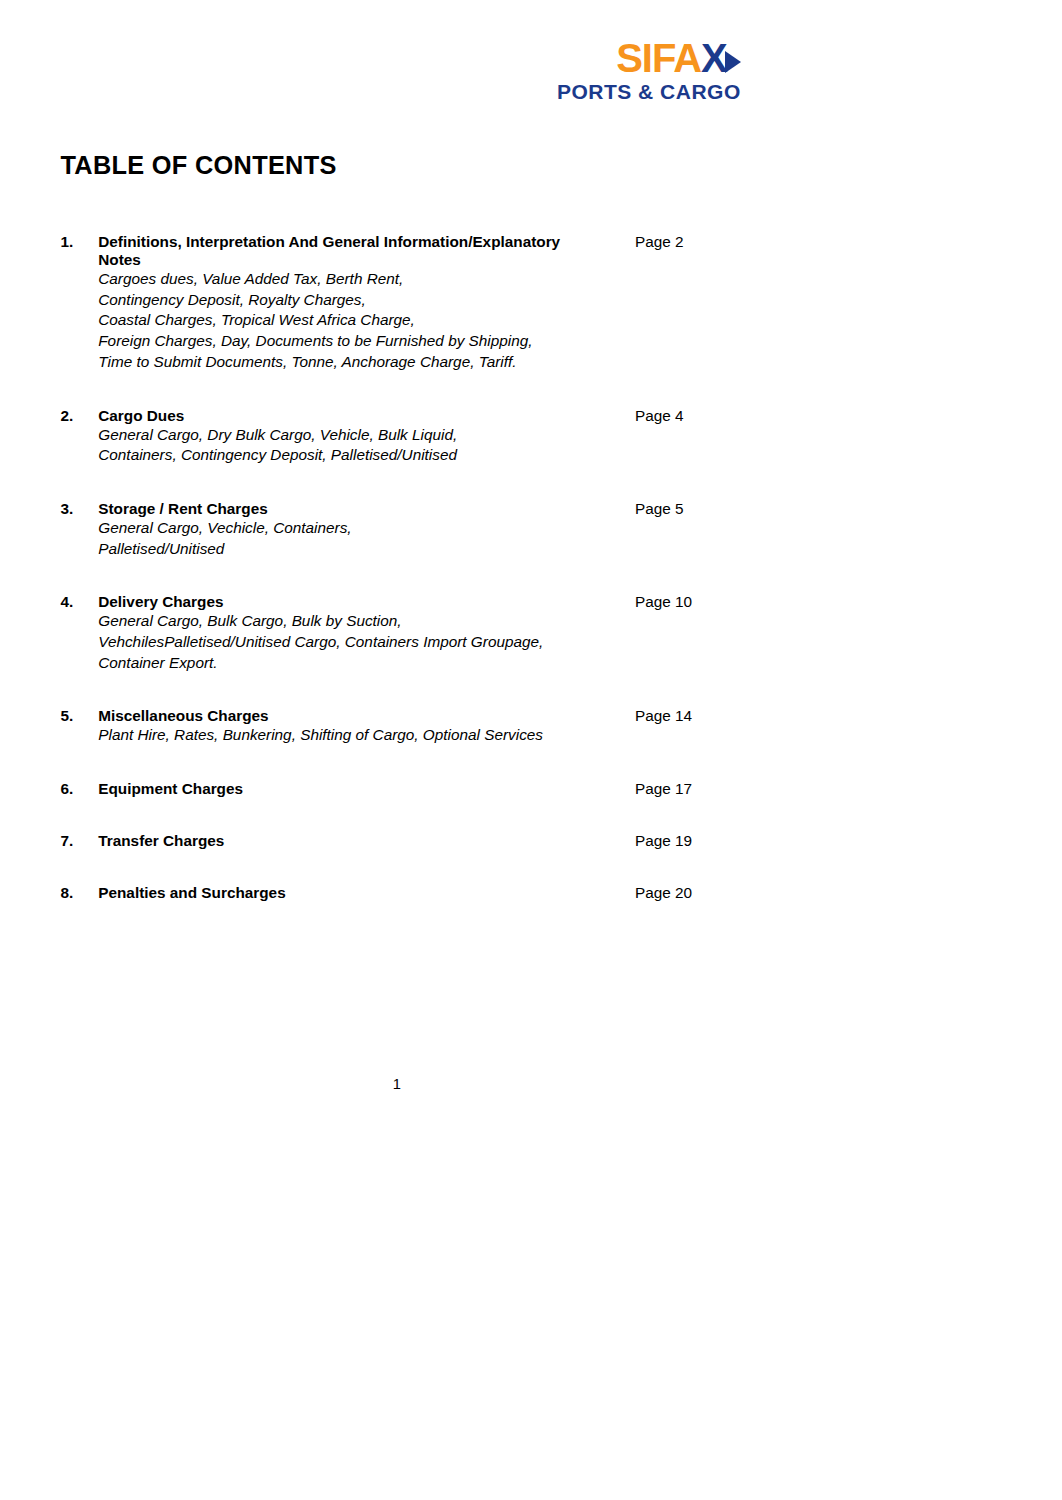SIFAX
PORTS & CARGO
TABLE OF CONTENTS
| 1. | Definitions, Interpretation And General Information/Explanatory Notes Cargoes dues, Value Added Tax, Berth Rent, Contingency Deposit, Royalty Charges, Coastal Charges, Tropical West Africa Charge, Foreign Charges, Day, Documents to be Furnished by Shipping, Time to Submit Documents, Tonne, Anchorage Charge, Tariff. | Page 2 |
| 2. | Cargo Dues General Cargo, Dry Bulk Cargo, Vehicle, Bulk Liquid, Containers, Contingency Deposit, Palletised/Unitised | Page 4 |
| 3. | Storage / Rent Charges General Cargo, Vechicle, Containers, Palletised/Unitised | Page 5 |
| 4. | Delivery Charges General Cargo, Bulk Cargo, Bulk by Suction, VehchilesPalletised/Unitised Cargo, Containers Import Groupage, Container Export. | Page 10 |
| 5. | Miscellaneous Charges Plant Hire, Rates, Bunkering, Shifting of Cargo, Optional Services | Page 14 |
| 6. | Equipment Charges | Page 17 |
| 7. | Transfer Charges | Page 19 |
| 8. | Penalties and Surcharges | Page 20 |
1